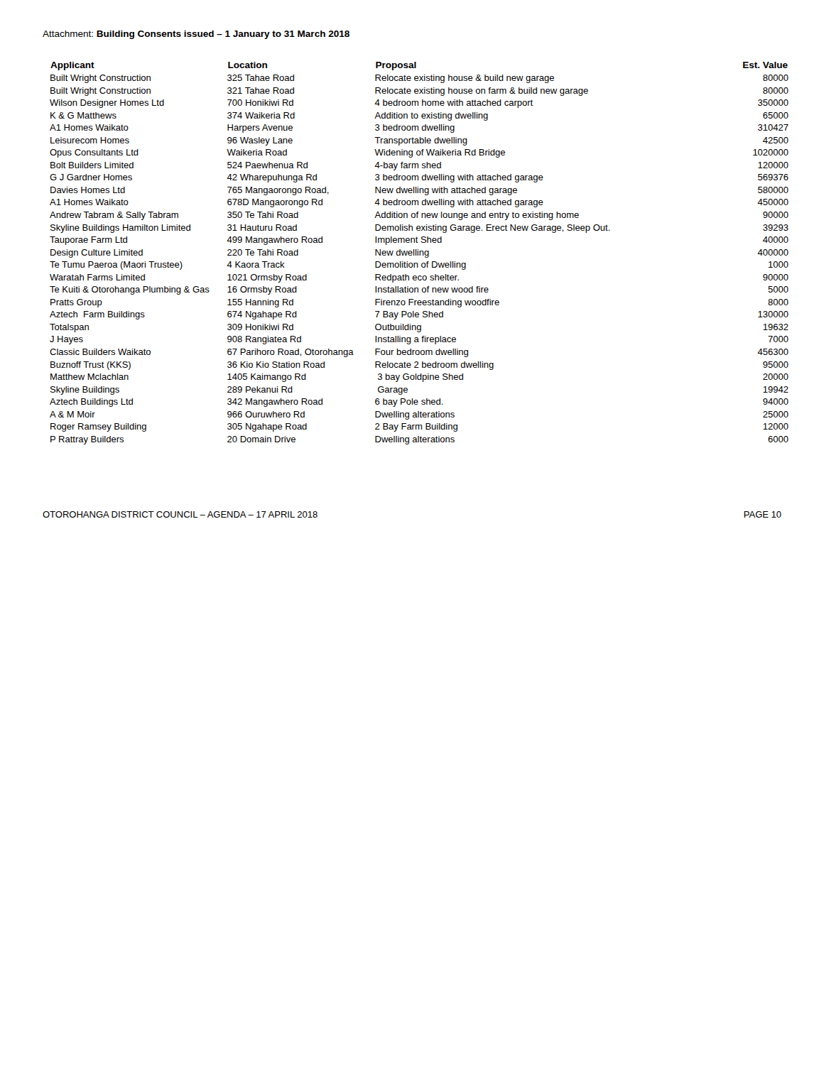Attachment: Building Consents issued – 1 January to 31 March 2018
| Applicant | Location | Proposal | Est. Value |
| --- | --- | --- | --- |
| Built Wright Construction | 325 Tahae Road | Relocate existing house & build new garage | 80000 |
| Built Wright Construction | 321 Tahae Road | Relocate existing house on farm & build new garage | 80000 |
| Wilson Designer Homes Ltd | 700 Honikiwi Rd | 4 bedroom home with attached carport | 350000 |
| K & G Matthews | 374 Waikeria Rd | Addition to existing dwelling | 65000 |
| A1 Homes Waikato | Harpers Avenue | 3 bedroom dwelling | 310427 |
| Leisurecom Homes | 96 Wasley Lane | Transportable dwelling | 42500 |
| Opus Consultants Ltd | Waikeria Road | Widening of Waikeria Rd Bridge | 1020000 |
| Bolt Builders Limited | 524 Paewhenua Rd | 4-bay farm shed | 120000 |
| G J Gardner Homes | 42 Wharepuhunga Rd | 3 bedroom dwelling with attached garage | 569376 |
| Davies Homes Ltd | 765 Mangaorongo Road, | New dwelling with attached garage | 580000 |
| A1 Homes Waikato | 678D Mangaorongo Rd | 4 bedroom dwelling with attached garage | 450000 |
| Andrew Tabram & Sally Tabram | 350 Te Tahi Road | Addition of new lounge and entry to existing home | 90000 |
| Skyline Buildings Hamilton Limited | 31 Hauturu Road | Demolish existing Garage. Erect New Garage, Sleep Out. | 39293 |
| Tauporae Farm Ltd | 499 Mangawhero Road | Implement Shed | 40000 |
| Design Culture Limited | 220 Te Tahi Road | New dwelling | 400000 |
| Te Tumu Paeroa (Maori Trustee) | 4 Kaora Track | Demolition of Dwelling | 1000 |
| Waratah Farms Limited | 1021 Ormsby Road | Redpath eco shelter. | 90000 |
| Te Kuiti & Otorohanga Plumbing & Gas | 16 Ormsby Road | Installation of new wood fire | 5000 |
| Pratts Group | 155 Hanning Rd | Firenzo Freestanding woodfire | 8000 |
| Aztech Farm Buildings | 674 Ngahape Rd | 7 Bay Pole Shed | 130000 |
| Totalspan | 309 Honikiwi Rd | Outbuilding | 19632 |
| J Hayes | 908 Rangiatea Rd | Installing a fireplace | 7000 |
| Classic Builders Waikato | 67 Parihoro Road, Otorohanga | Four bedroom dwelling | 456300 |
| Buznoff Trust (KKS) | 36 Kio Kio Station Road | Relocate 2 bedroom dwelling | 95000 |
| Matthew Mclachlan | 1405 Kaimango Rd | 3 bay Goldpine Shed | 20000 |
| Skyline Buildings | 289 Pekanui Rd | Garage | 19942 |
| Aztech Buildings Ltd | 342 Mangawhero Road | 6 bay Pole shed. | 94000 |
| A & M Moir | 966 Ouruwhero Rd | Dwelling alterations | 25000 |
| Roger Ramsey Building | 305 Ngahape Road | 2 Bay Farm Building | 12000 |
| P Rattray Builders | 20 Domain Drive | Dwelling alterations | 6000 |
OTOROHANGA DISTRICT COUNCIL – AGENDA – 17 APRIL 2018 PAGE 10